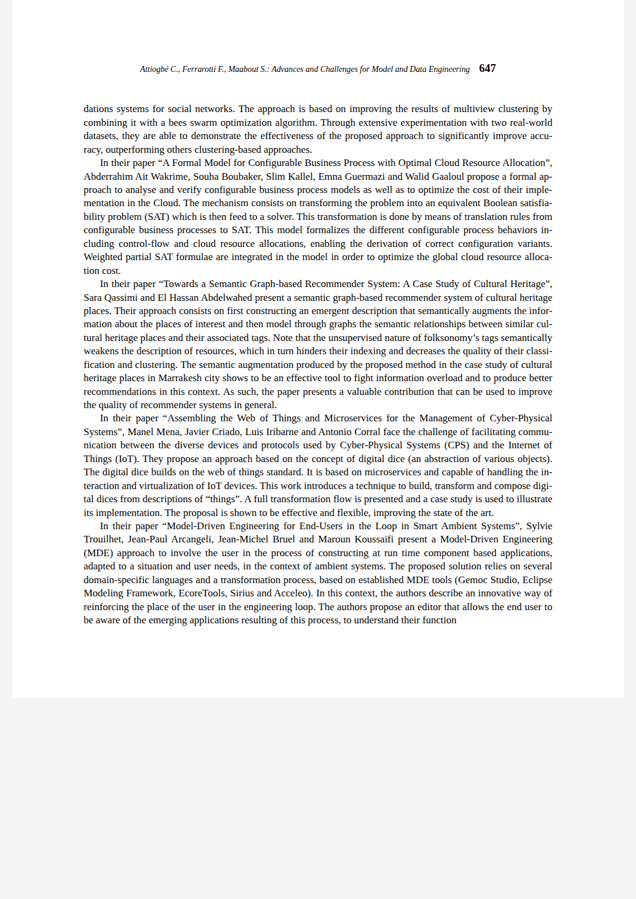Attiogbé C., Ferrarotti F., Maabout S.: Advances and Challenges for Model and Data Engineering 647
dations systems for social networks. The approach is based on improving the results of multiview clustering by combining it with a bees swarm optimization algorithm. Through extensive experimentation with two real-world datasets, they are able to demonstrate the effectiveness of the proposed approach to significantly improve accuracy, outperforming others clustering-based approaches.
In their paper “A Formal Model for Configurable Business Process with Optimal Cloud Resource Allocation”, Abderrahim Ait Wakrime, Souha Boubaker, Slim Kallel, Emna Guermazi and Walid Gaaloul propose a formal approach to analyse and verify configurable business process models as well as to optimize the cost of their implementation in the Cloud. The mechanism consists on transforming the problem into an equivalent Boolean satisfiability problem (SAT) which is then feed to a solver. This transformation is done by means of translation rules from configurable business processes to SAT. This model formalizes the different configurable process behaviors including control-flow and cloud resource allocations, enabling the derivation of correct configuration variants. Weighted partial SAT formulae are integrated in the model in order to optimize the global cloud resource allocation cost.
In their paper “Towards a Semantic Graph-based Recommender System: A Case Study of Cultural Heritage”, Sara Qassimi and El Hassan Abdelwahed present a semantic graph-based recommender system of cultural heritage places. Their approach consists on first constructing an emergent description that semantically augments the information about the places of interest and then model through graphs the semantic relationships between similar cultural heritage places and their associated tags. Note that the unsupervised nature of folksonomy’s tags semantically weakens the description of resources, which in turn hinders their indexing and decreases the quality of their classification and clustering. The semantic augmentation produced by the proposed method in the case study of cultural heritage places in Marrakesh city shows to be an effective tool to fight information overload and to produce better recommendations in this context. As such, the paper presents a valuable contribution that can be used to improve the quality of recommender systems in general.
In their paper “Assembling the Web of Things and Microservices for the Management of Cyber-Physical Systems”, Manel Mena, Javier Criado, Luis Iribarne and Antonio Corral face the challenge of facilitating communication between the diverse devices and protocols used by Cyber-Physical Systems (CPS) and the Internet of Things (IoT). They propose an approach based on the concept of digital dice (an abstraction of various objects). The digital dice builds on the web of things standard. It is based on microservices and capable of handling the interaction and virtualization of IoT devices. This work introduces a technique to build, transform and compose digital dices from descriptions of “things”. A full transformation flow is presented and a case study is used to illustrate its implementation. The proposal is shown to be effective and flexible, improving the state of the art.
In their paper “Model-Driven Engineering for End-Users in the Loop in Smart Ambient Systems”, Sylvie Trouilhet, Jean-Paul Arcangeli, Jean-Michel Bruel and Maroun Koussaifi present a Model-Driven Engineering (MDE) approach to involve the user in the process of constructing at run time component based applications, adapted to a situation and user needs, in the context of ambient systems. The proposed solution relies on several domain-specific languages and a transformation process, based on established MDE tools (Gemoc Studio, Eclipse Modeling Framework, EcoreTools, Sirius and Acceleo). In this context, the authors describe an innovative way of reinforcing the place of the user in the engineering loop. The authors propose an editor that allows the end user to be aware of the emerging applications resulting of this process, to understand their function